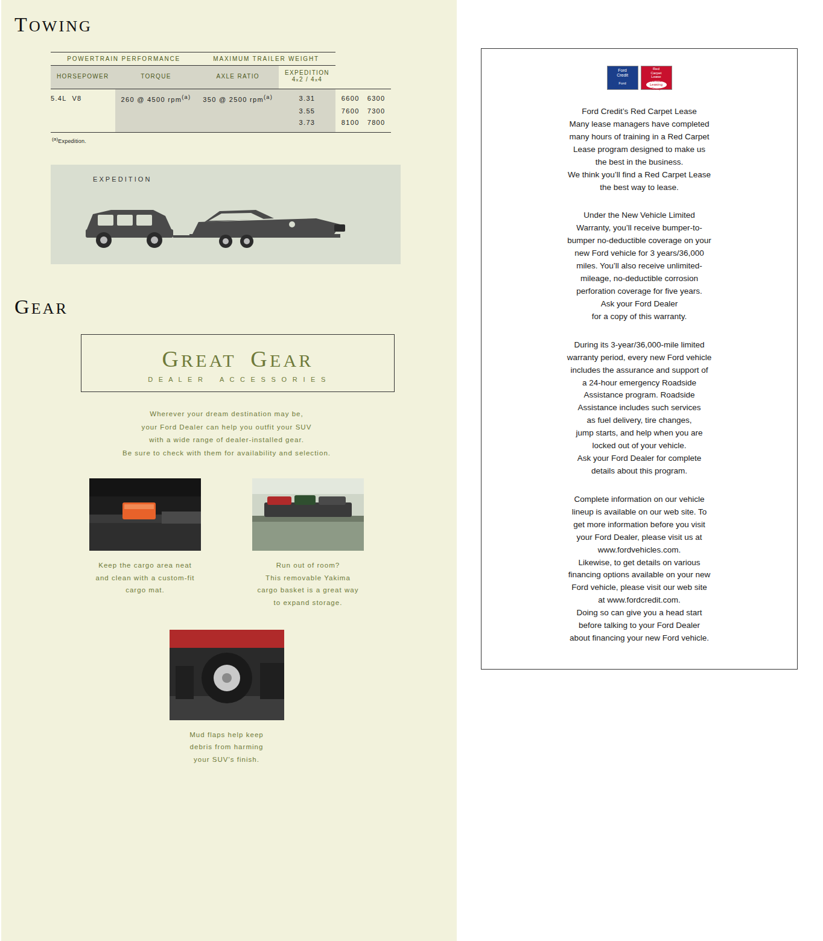TOWING
| POWERTRAIN PERFORMANCE | MAXIMUM TRAILER WEIGHT |
| --- | --- |
| HORSEPOWER | TORQUE | AXLE RATIO | EXPEDITION 4 x 2 / 4 x 4 |
| 5.4L V8 | 260 @ 4500 rpm (a) | 350 @ 2500 rpm (a) | 3.31 | 6600 6300 |
| | | | 3.55 | 7600 7300 |
| | | | 3.73 | 8100 7800 |
(a)Expedition.
EXPEDITION
GEAR
GREAT GEAR
D E A L E R A C C E S S O R I E S
Wherever your dream destination may be,
your Ford Dealer can help you outfit your SUV
with a wide range of dealer-installed gear.
Be sure to check with them for availability and selection.
Keep the cargo area neat
and clean with a custom-fit
cargo mat.
Run out of room?
This removable Yakima
cargo basket is a great way
to expand storage.
Mud flaps help keep
debris from harming
your SUV's finish.
Ford
Credit
Ford
Red
Carpet
Lease
Vehicle Leasing Group
Ford Credit’s Red Carpet Lease
Many lease managers have completed
many hours of training in a Red Carpet
Lease program designed to make us
the best in the business.
We think you’ll find a Red Carpet Lease
the best way to lease.
Under the New Vehicle Limited
Warranty, you’ll receive bumper-to-
bumper no-deductible coverage on your
new Ford vehicle for 3 years/36,000
miles. You’ll also receive unlimited-
mileage, no-deductible corrosion
perforation coverage for five years.
Ask your Ford Dealer
for a copy of this warranty.
During its 3-year/36,000-mile limited
warranty period, every new Ford vehicle
includes the assurance and support of
a 24-hour emergency Roadside
Assistance program. Roadside
Assistance includes such services
as fuel delivery, tire changes,
jump starts, and help when you are
locked out of your vehicle.
Ask your Ford Dealer for complete
details about this program.
Complete information on our vehicle
lineup is available on our web site. To
get more information before you visit
your Ford Dealer, please visit us at
www.fordvehicles.com.
Likewise, to get details on various
financing options available on your new
Ford vehicle, please visit our web site
at www.fordcredit.com.
Doing so can give you a head start
before talking to your Ford Dealer
about financing your new Ford vehicle.